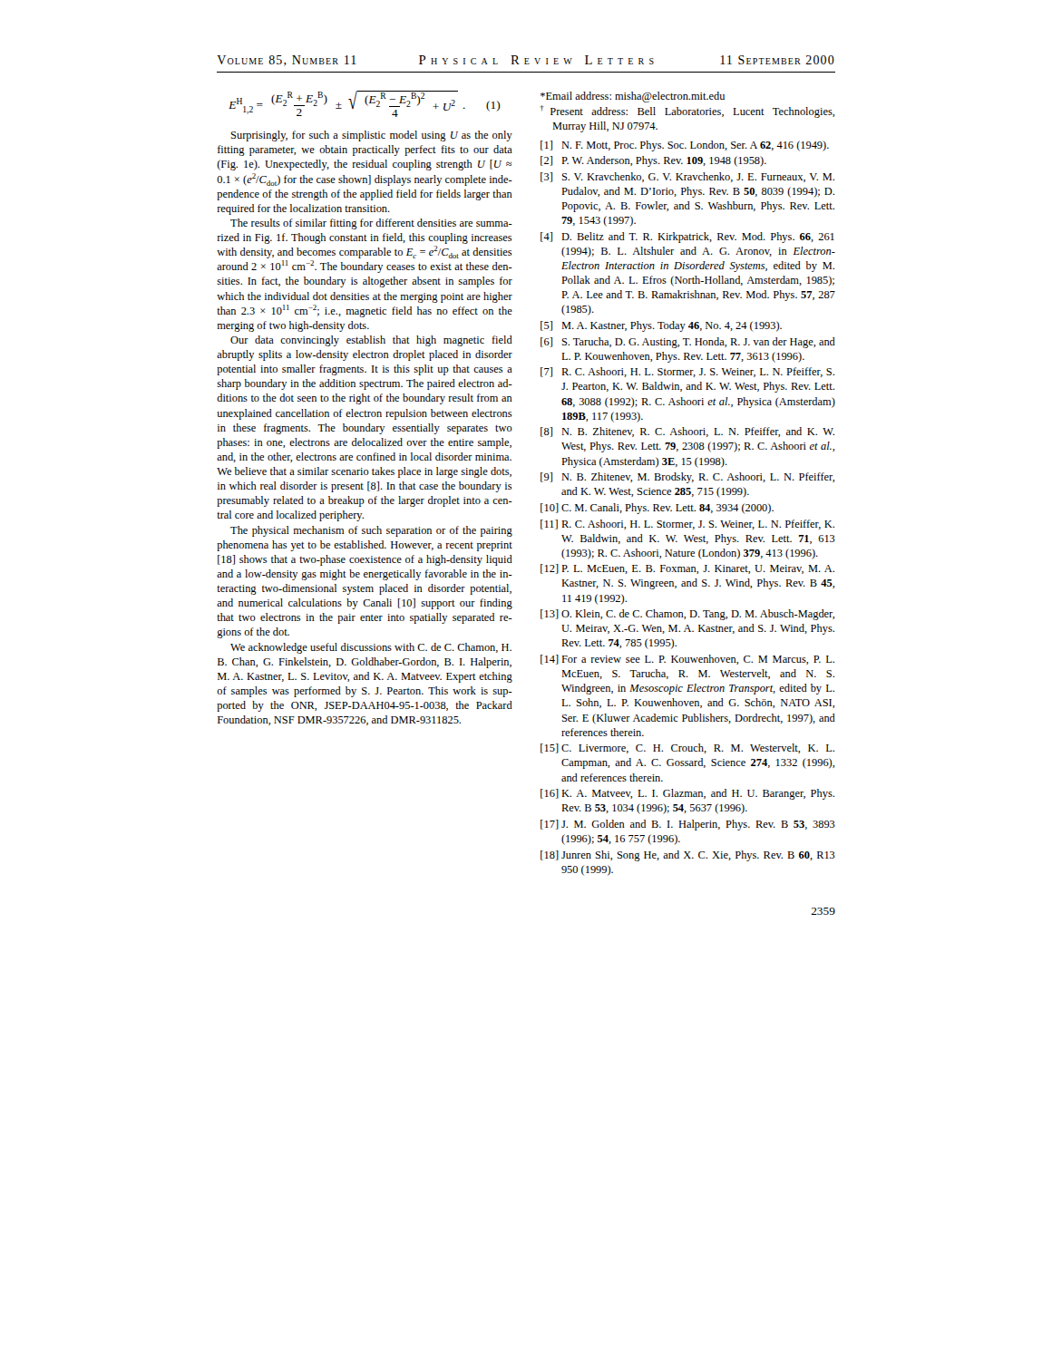Volume 85, Number 11 Physical Review Letters 11 September 2000
EH1,2 = (E2R + E2B) 2 ± √ (E2R − E2B)2 4 + U2 . (1)
Surprisingly, for such a simplistic model using U as the only fitting parameter, we obtain practically perfect fits to our data (Fig. 1e). Unexpectedly, the residual coupling strength U [U ≈ 0.1 × (e2/Cdot) for the case shown] displays nearly complete independence of the strength of the applied field for fields larger than required for the localization transition.
The results of similar fitting for different densities are summarized in Fig. 1f. Though constant in field, this coupling increases with density, and becomes comparable to Ec = e2/Cdot at densities around 2 × 1011 cm−2. The boundary ceases to exist at these densities. In fact, the boundary is altogether absent in samples for which the individual dot densities at the merging point are higher than 2.3 × 1011 cm−2; i.e., magnetic field has no effect on the merging of two high-density dots.
Our data convincingly establish that high magnetic field abruptly splits a low-density electron droplet placed in disorder potential into smaller fragments. It is this split up that causes a sharp boundary in the addition spectrum. The paired electron additions to the dot seen to the right of the boundary result from an unexplained cancellation of electron repulsion between electrons in these fragments. The boundary essentially separates two phases: in one, electrons are delocalized over the entire sample, and, in the other, electrons are confined in local disorder minima. We believe that a similar scenario takes place in large single dots, in which real disorder is present [8]. In that case the boundary is presumably related to a breakup of the larger droplet into a central core and localized periphery.
The physical mechanism of such separation or of the pairing phenomena has yet to be established. However, a recent preprint [18] shows that a two-phase coexistence of a high-density liquid and a low-density gas might be energetically favorable in the interacting two-dimensional system placed in disorder potential, and numerical calculations by Canali [10] support our finding that two electrons in the pair enter into spatially separated regions of the dot.
We acknowledge useful discussions with C. de C. Chamon, H. B. Chan, G. Finkelstein, D. Goldhaber-Gordon, B. I. Halperin, M. A. Kastner, L. S. Levitov, and K. A. Matveev. Expert etching of samples was performed by S. J. Pearton. This work is supported by the ONR, JSEP-DAAH04-95-1-0038, the Packard Foundation, NSF DMR-9357226, and DMR-9311825.
*Email address: misha@electron.mit.edu
†Present address: Bell Laboratories, Lucent Technologies, Murray Hill, NJ 07974.
[1] N. F. Mott, Proc. Phys. Soc. London, Ser. A 62, 416 (1949).
[2] P. W. Anderson, Phys. Rev. 109, 1948 (1958).
[3] S. V. Kravchenko, G. V. Kravchenko, J. E. Furneaux, V. M. Pudalov, and M. D’Iorio, Phys. Rev. B 50, 8039 (1994); D. Popovic, A. B. Fowler, and S. Washburn, Phys. Rev. Lett. 79, 1543 (1997).
[4] D. Belitz and T. R. Kirkpatrick, Rev. Mod. Phys. 66, 261 (1994); B. L. Altshuler and A. G. Aronov, in Electron-Electron Interaction in Disordered Systems, edited by M. Pollak and A. L. Efros (North-Holland, Amsterdam, 1985); P. A. Lee and T. B. Ramakrishnan, Rev. Mod. Phys. 57, 287 (1985).
[5] M. A. Kastner, Phys. Today 46, No. 4, 24 (1993).
[6] S. Tarucha, D. G. Austing, T. Honda, R. J. van der Hage, and L. P. Kouwenhoven, Phys. Rev. Lett. 77, 3613 (1996).
[7] R. C. Ashoori, H. L. Stormer, J. S. Weiner, L. N. Pfeiffer, S. J. Pearton, K. W. Baldwin, and K. W. West, Phys. Rev. Lett. 68, 3088 (1992); R. C. Ashoori et al., Physica (Amsterdam) 189B, 117 (1993).
[8] N. B. Zhitenev, R. C. Ashoori, L. N. Pfeiffer, and K. W. West, Phys. Rev. Lett. 79, 2308 (1997); R. C. Ashoori et al., Physica (Amsterdam) 3E, 15 (1998).
[9] N. B. Zhitenev, M. Brodsky, R. C. Ashoori, L. N. Pfeiffer, and K. W. West, Science 285, 715 (1999).
[10] C. M. Canali, Phys. Rev. Lett. 84, 3934 (2000).
[11] R. C. Ashoori, H. L. Stormer, J. S. Weiner, L. N. Pfeiffer, K. W. Baldwin, and K. W. West, Phys. Rev. Lett. 71, 613 (1993); R. C. Ashoori, Nature (London) 379, 413 (1996).
[12] P. L. McEuen, E. B. Foxman, J. Kinaret, U. Meirav, M. A. Kastner, N. S. Wingreen, and S. J. Wind, Phys. Rev. B 45, 11 419 (1992).
[13] O. Klein, C. de C. Chamon, D. Tang, D. M. Abusch-Magder, U. Meirav, X.-G. Wen, M. A. Kastner, and S. J. Wind, Phys. Rev. Lett. 74, 785 (1995).
[14] For a review see L. P. Kouwenhoven, C. M Marcus, P. L. McEuen, S. Tarucha, R. M. Westervelt, and N. S. Windgreen, in Mesoscopic Electron Transport, edited by L. L. Sohn, L. P. Kouwenhoven, and G. Schön, NATO ASI, Ser. E (Kluwer Academic Publishers, Dordrecht, 1997), and references therein.
[15] C. Livermore, C. H. Crouch, R. M. Westervelt, K. L. Campman, and A. C. Gossard, Science 274, 1332 (1996), and references therein.
[16] K. A. Matveev, L. I. Glazman, and H. U. Baranger, Phys. Rev. B 53, 1034 (1996); 54, 5637 (1996).
[17] J. M. Golden and B. I. Halperin, Phys. Rev. B 53, 3893 (1996); 54, 16 757 (1996).
[18] Junren Shi, Song He, and X. C. Xie, Phys. Rev. B 60, R13 950 (1999).
2359